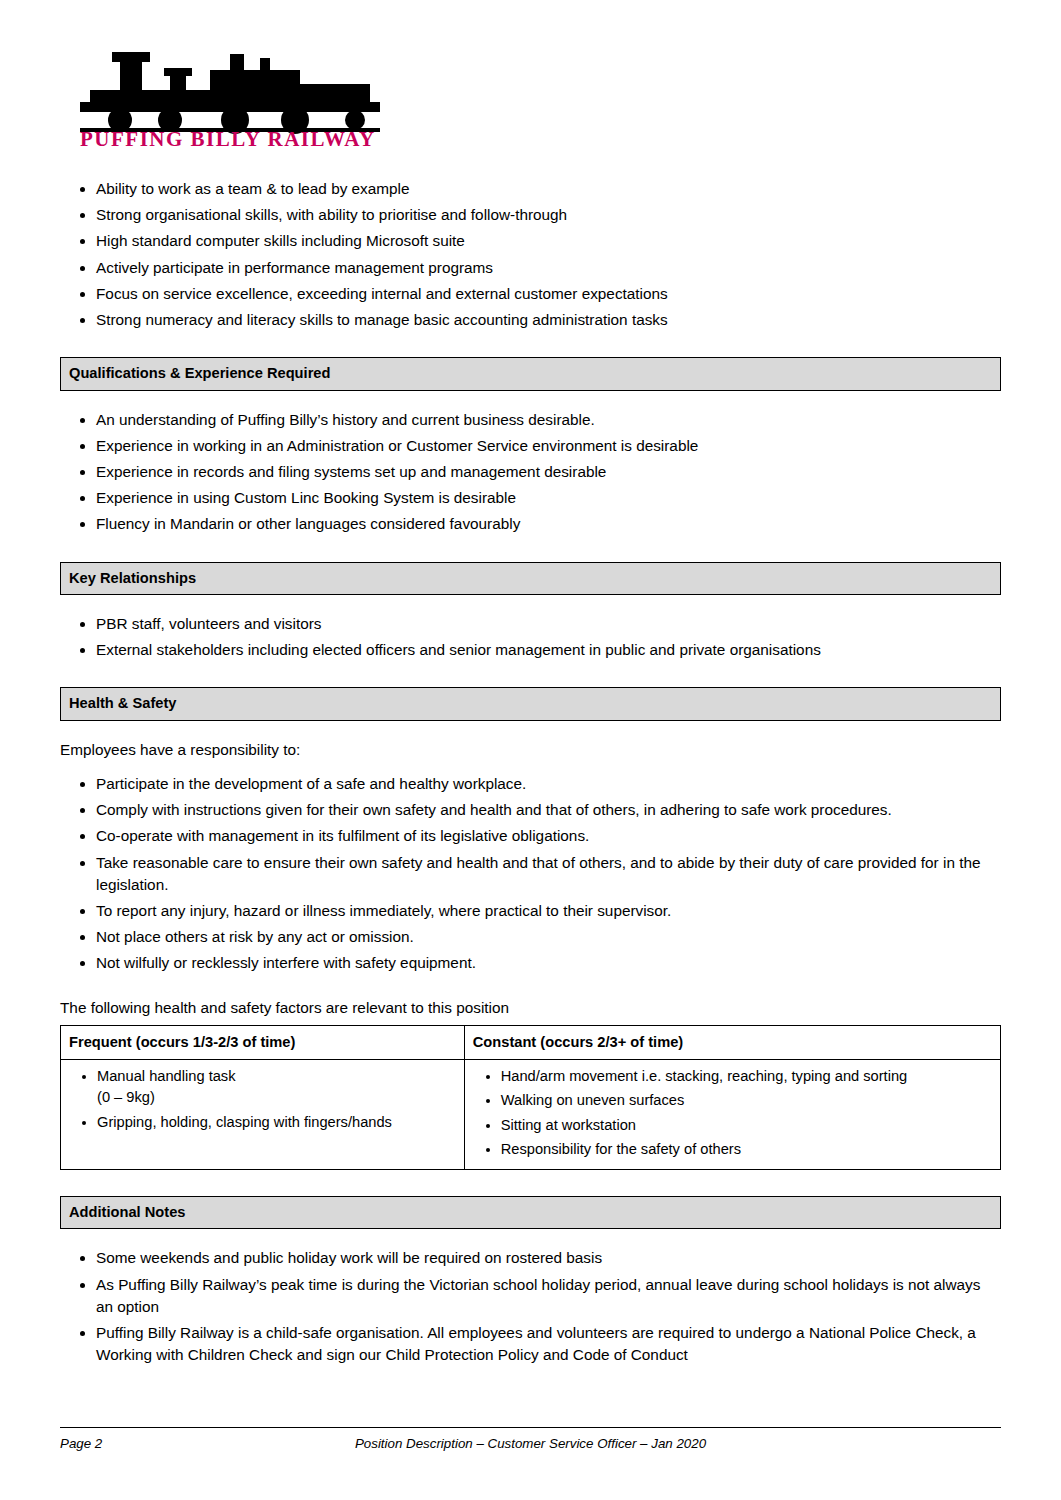PUFFING BILLY RAILWAY
Ability to work as a team & to lead by example
Strong organisational skills, with ability to prioritise and follow-through
High standard computer skills including Microsoft suite
Actively participate in performance management programs
Focus on service excellence, exceeding internal and external customer expectations
Strong numeracy and literacy skills to manage basic accounting administration tasks
Qualifications & Experience Required
An understanding of Puffing Billy’s history and current business desirable.
Experience in working in an Administration or Customer Service environment is desirable
Experience in records and filing systems set up and management desirable
Experience in using Custom Linc Booking System is desirable
Fluency in Mandarin or other languages considered favourably
Key Relationships
PBR staff, volunteers and visitors
External stakeholders including elected officers and senior management in public and private organisations
Health & Safety
Employees have a responsibility to:
Participate in the development of a safe and healthy workplace.
Comply with instructions given for their own safety and health and that of others, in adhering to safe work procedures.
Co-operate with management in its fulfilment of its legislative obligations.
Take reasonable care to ensure their own safety and health and that of others, and to abide by their duty of care provided for in the legislation.
To report any injury, hazard or illness immediately, where practical to their supervisor.
Not place others at risk by any act or omission.
Not wilfully or recklessly interfere with safety equipment.
The following health and safety factors are relevant to this position
| Frequent (occurs 1/3-2/3 of time) | Constant (occurs 2/3+ of time) |
| --- | --- |
| Manual handling task (0 – 9kg) Gripping, holding, clasping with fingers/hands | Hand/arm movement i.e. stacking, reaching, typing and sorting Walking on uneven surfaces Sitting at workstation Responsibility for the safety of others |
Additional Notes
Some weekends and public holiday work will be required on rostered basis
As Puffing Billy Railway’s peak time is during the Victorian school holiday period, annual leave during school holidays is not always an option
Puffing Billy Railway is a child-safe organisation. All employees and volunteers are required to undergo a National Police Check, a Working with Children Check and sign our Child Protection Policy and Code of Conduct
Page 2
Position Description – Customer Service Officer – Jan 2020